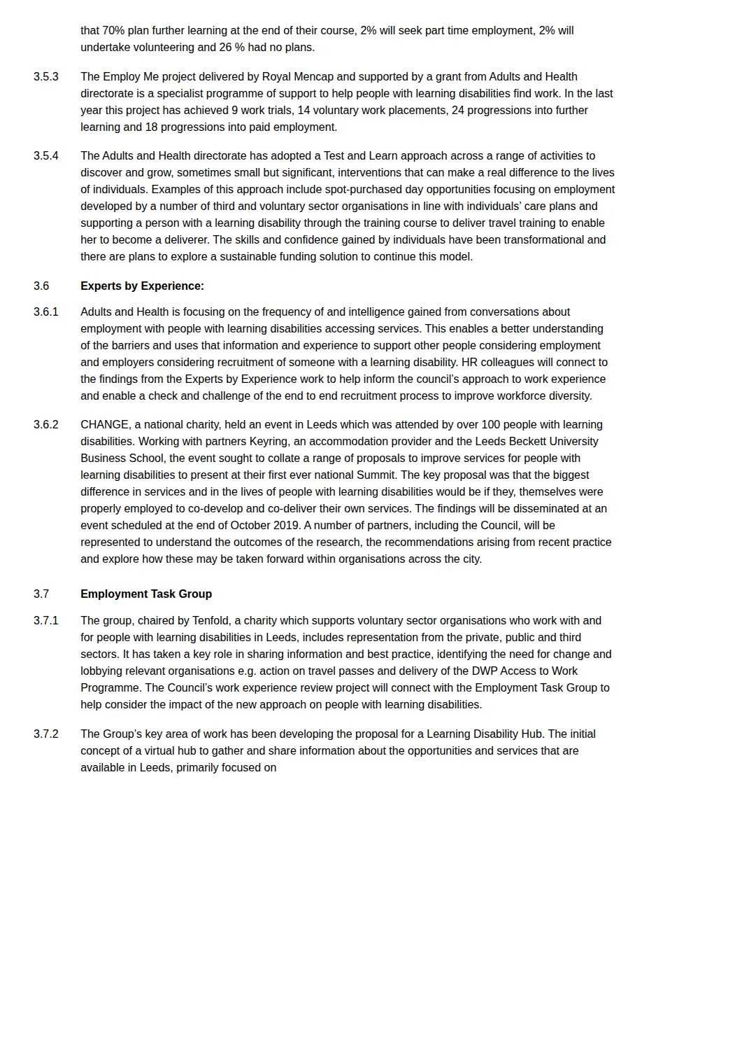that 70% plan further learning at the end of their course, 2% will seek part time employment, 2% will undertake volunteering and 26 % had no plans.
3.5.3
The Employ Me project delivered by Royal Mencap and supported by a grant from Adults and Health directorate is a specialist programme of support to help people with learning disabilities find work. In the last year this project has achieved 9 work trials, 14 voluntary work placements, 24 progressions into further learning and 18 progressions into paid employment.
3.5.4
The Adults and Health directorate has adopted a Test and Learn approach across a range of activities to discover and grow, sometimes small but significant, interventions that can make a real difference to the lives of individuals. Examples of this approach include spot-purchased day opportunities focusing on employment developed by a number of third and voluntary sector organisations in line with individuals’ care plans and supporting a person with a learning disability through the training course to deliver travel training to enable her to become a deliverer. The skills and confidence gained by individuals have been transformational and there are plans to explore a sustainable funding solution to continue this model.
3.6 Experts by Experience:
3.6.1
Adults and Health is focusing on the frequency of and intelligence gained from conversations about employment with people with learning disabilities accessing services. This enables a better understanding of the barriers and uses that information and experience to support other people considering employment and employers considering recruitment of someone with a learning disability. HR colleagues will connect to the findings from the Experts by Experience work to help inform the council’s approach to work experience and enable a check and challenge of the end to end recruitment process to improve workforce diversity.
3.6.2
CHANGE, a national charity, held an event in Leeds which was attended by over 100 people with learning disabilities. Working with partners Keyring, an accommodation provider and the Leeds Beckett University Business School, the event sought to collate a range of proposals to improve services for people with learning disabilities to present at their first ever national Summit. The key proposal was that the biggest difference in services and in the lives of people with learning disabilities would be if they, themselves were properly employed to co-develop and co-deliver their own services. The findings will be disseminated at an event scheduled at the end of October 2019. A number of partners, including the Council, will be represented to understand the outcomes of the research, the recommendations arising from recent practice and explore how these may be taken forward within organisations across the city.
3.7 Employment Task Group
3.7.1
The group, chaired by Tenfold, a charity which supports voluntary sector organisations who work with and for people with learning disabilities in Leeds, includes representation from the private, public and third sectors. It has taken a key role in sharing information and best practice, identifying the need for change and lobbying relevant organisations e.g. action on travel passes and delivery of the DWP Access to Work Programme. The Council’s work experience review project will connect with the Employment Task Group to help consider the impact of the new approach on people with learning disabilities.
3.7.2
The Group’s key area of work has been developing the proposal for a Learning Disability Hub. The initial concept of a virtual hub to gather and share information about the opportunities and services that are available in Leeds, primarily focused on